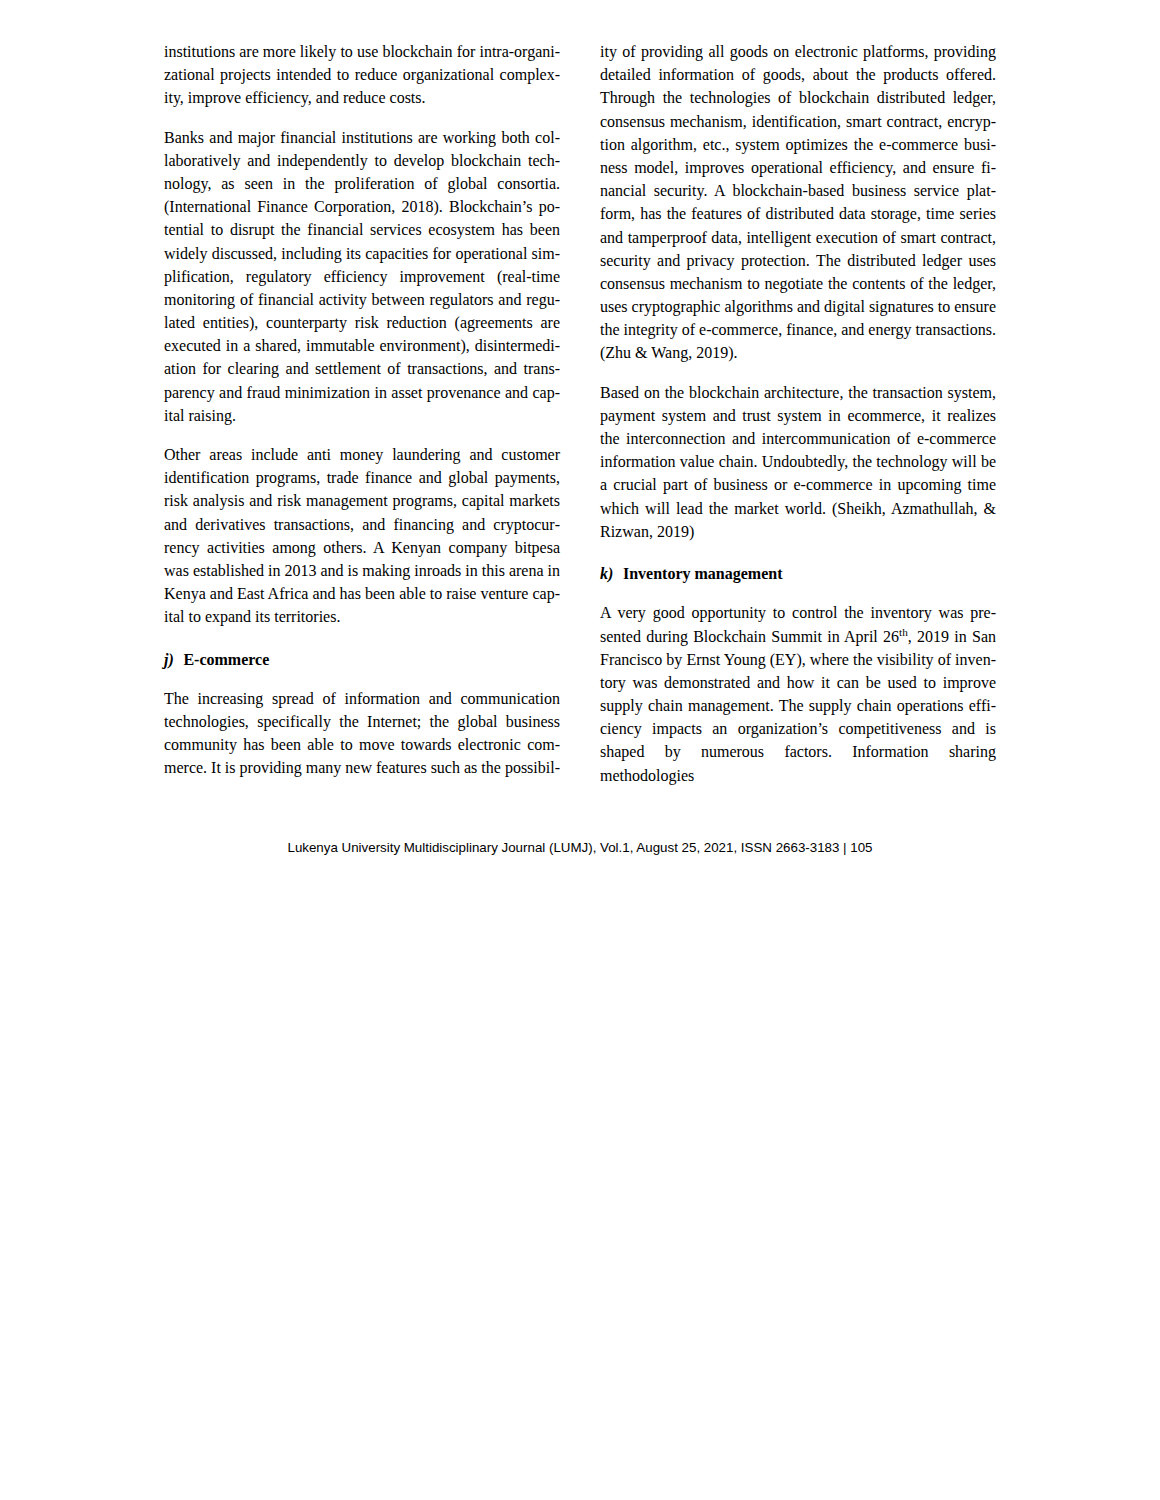institutions are more likely to use blockchain for intra-organizational projects intended to reduce organizational complexity, improve efficiency, and reduce costs.
Banks and major financial institutions are working both collaboratively and independently to develop blockchain technology, as seen in the proliferation of global consortia. (International Finance Corporation, 2018). Blockchain’s potential to disrupt the financial services ecosystem has been widely discussed, including its capacities for operational simplification, regulatory efficiency improvement (real-time monitoring of financial activity between regulators and regulated entities), counterparty risk reduction (agreements are executed in a shared, immutable environment), disintermediation for clearing and settlement of transactions, and transparency and fraud minimization in asset provenance and capital raising.
Other areas include anti money laundering and customer identification programs, trade finance and global payments, risk analysis and risk management programs, capital markets and derivatives transactions, and financing and cryptocurrency activities among others. A Kenyan company bitpesa was established in 2013 and is making inroads in this arena in Kenya and East Africa and has been able to raise venture capital to expand its territories.
j) E-commerce
The increasing spread of information and communication technologies, specifically the Internet; the global business community has been able to move towards electronic commerce. It is providing many new features such as the possibility of providing all goods on electronic platforms, providing detailed information of goods, about the products offered. Through the technologies of blockchain distributed ledger, consensus mechanism, identification, smart contract, encryption algorithm, etc., system optimizes the e-commerce business model, improves operational efficiency, and ensure financial security. A blockchain-based business service platform, has the features of distributed data storage, time series and tamperproof data, intelligent execution of smart contract, security and privacy protection. The distributed ledger uses consensus mechanism to negotiate the contents of the ledger, uses cryptographic algorithms and digital signatures to ensure the integrity of e-commerce, finance, and energy transactions. (Zhu & Wang, 2019).
Based on the blockchain architecture, the transaction system, payment system and trust system in ecommerce, it realizes the interconnection and intercommunication of e-commerce information value chain. Undoubtedly, the technology will be a crucial part of business or e-commerce in upcoming time which will lead the market world. (Sheikh, Azmathullah, & Rizwan, 2019)
k) Inventory management
A very good opportunity to control the inventory was presented during Blockchain Summit in April 26th, 2019 in San Francisco by Ernst Young (EY), where the visibility of inventory was demonstrated and how it can be used to improve supply chain management. The supply chain operations efficiency impacts an organization’s competitiveness and is shaped by numerous factors. Information sharing methodologies
Lukenya University Multidisciplinary Journal (LUMJ), Vol.1, August 25, 2021, ISSN 2663-3183 | 105